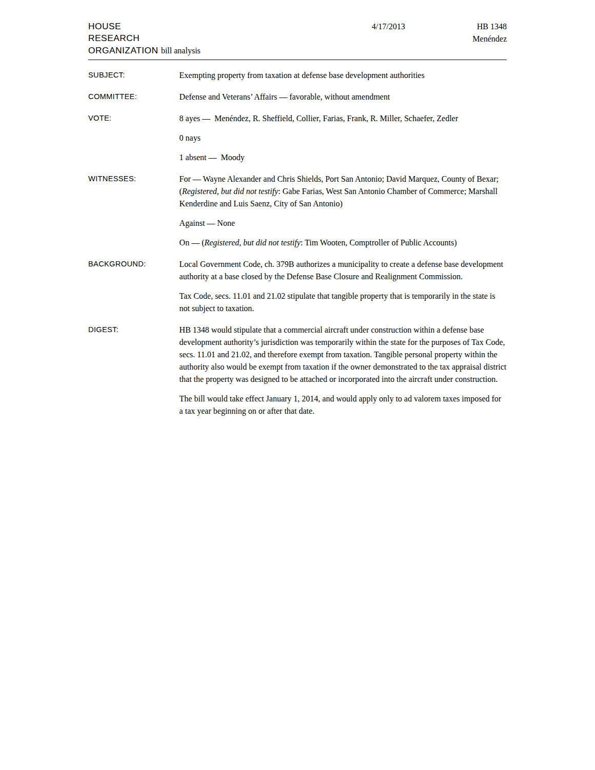| HOUSE RESEARCH ORGANIZATION bill analysis | 4/17/2013 | HB 1348 Menéndez |
| SUBJECT: | Exempting property from taxation at defense base development authorities |
| COMMITTEE: | Defense and Veterans’ Affairs — favorable, without amendment |
| VOTE: | 8 ayes — Menéndez, R. Sheffield, Collier, Farias, Frank, R. Miller, Schaefer, Zedler 0 nays 1 absent — Moody |
| WITNESSES: | For — Wayne Alexander and Chris Shields, Port San Antonio; David Marquez, County of Bexar; ( Registered, but did not testify : Gabe Farias, West San Antonio Chamber of Commerce; Marshall Kenderdine and Luis Saenz, City of San Antonio) Against — None On — ( Registered, but did not testify : Tim Wooten, Comptroller of Public Accounts) |
| BACKGROUND: | Local Government Code, ch. 379B authorizes a municipality to create a defense base development authority at a base closed by the Defense Base Closure and Realignment Commission. Tax Code, secs. 11.01 and 21.02 stipulate that tangible property that is temporarily in the state is not subject to taxation. |
| DIGEST: | HB 1348 would stipulate that a commercial aircraft under construction within a defense base development authority’s jurisdiction was temporarily within the state for the purposes of Tax Code, secs. 11.01 and 21.02, and therefore exempt from taxation. Tangible personal property within the authority also would be exempt from taxation if the owner demonstrated to the tax appraisal district that the property was designed to be attached or incorporated into the aircraft under construction. The bill would take effect January 1, 2014, and would apply only to ad valorem taxes imposed for a tax year beginning on or after that date. |